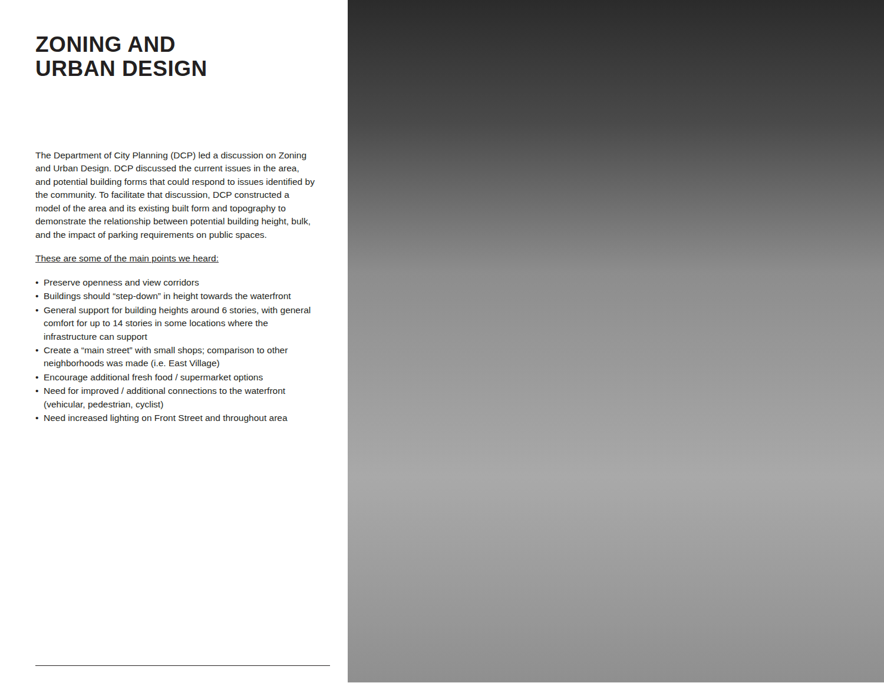Zoning and
Urban Design
The Department of City Planning (DCP) led a discussion on Zoning and Urban Design. DCP discussed the current issues in the area, and potential building forms that could respond to issues identified by the community. To facilitate that discussion, DCP constructed a model of the area and its existing built form and topography to demonstrate the relationship between potential building height, bulk, and the impact of parking requirements on public spaces.
These are some of the main points we heard:
Preserve openness and view corridors
Buildings should “step-down” in height towards the waterfront
General support for building heights around 6 stories, with general comfort for up to 14 stories in some locations where the infrastructure can support
Create a “main street” with small shops; comparison to other neighborhoods was made (i.e. East Village)
Encourage additional fresh food / supermarket options
Need for improved / additional connections to the waterfront (vehicular, pedestrian, cyclist)
Need increased lighting on Front Street and throughout area